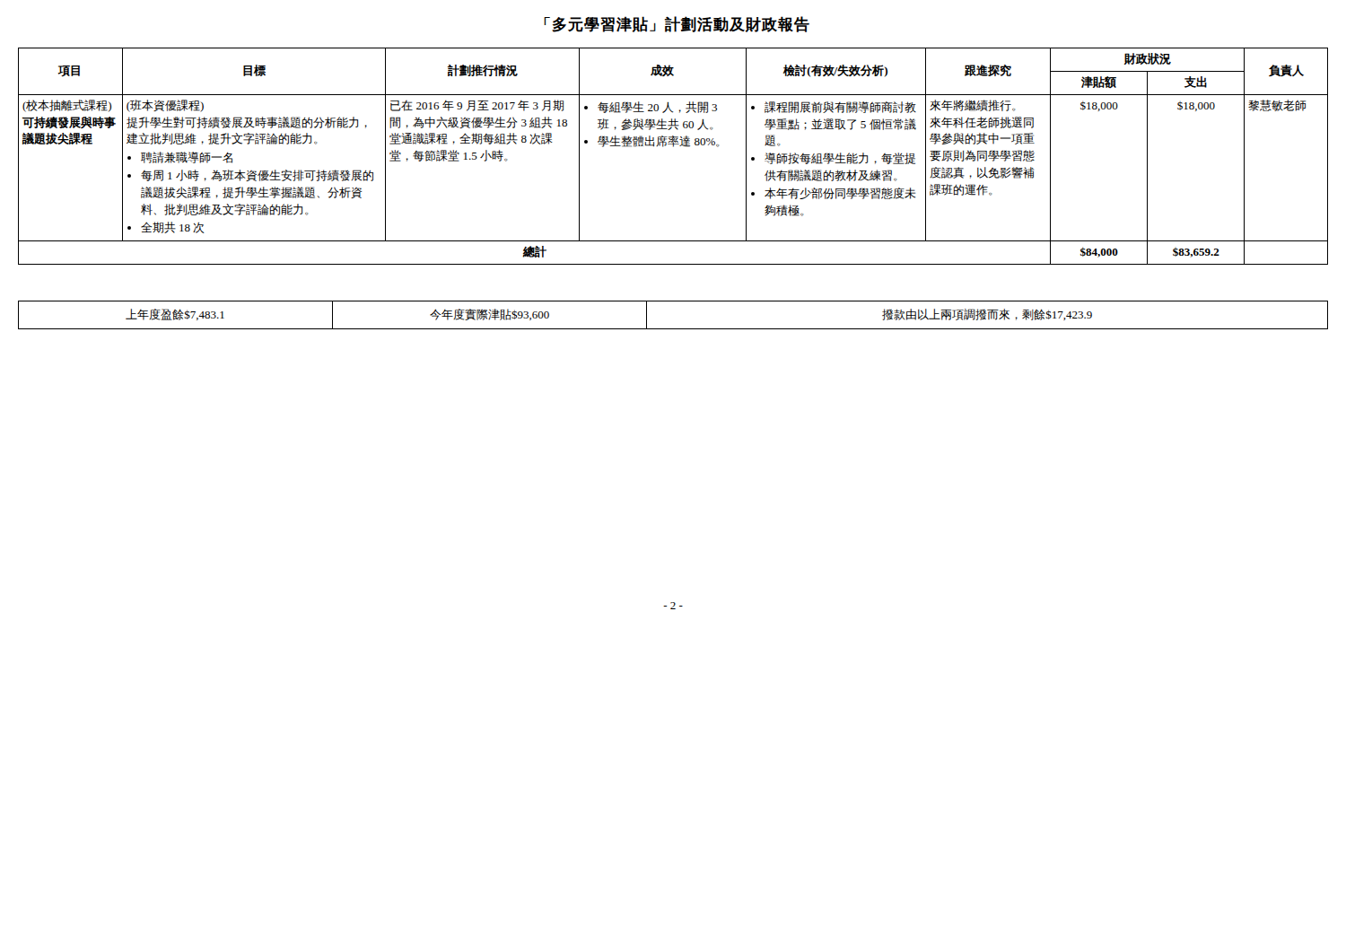「多元學習津貼」計劃活動及財政報告
| 項目 | 目標 | 計劃推行情況 | 成效 | 檢討(有效/失效分析) | 跟進探究 | 財政狀況 | 負責人 |
| --- | --- | --- | --- | --- | --- | --- | --- |
| 津貼額 | 支出 |
| (校本抽離式課程) 可持續發展與時事議題拔尖課程 | (班本資優課程) 提升學生對可持續發展及時事議題的分析能力，建立批判思維，提升文字評論的能力。 聘請兼職導師一名 每周 1 小時，為班本資優生安排可持續發展的議題拔尖課程，提升學生掌握議題、分析資料、批判思維及文字評論的能力。 全期共 18 次 | 已在 2016 年 9 月至 2017 年 3 月期間，為中六級資優學生分 3 組共 18 堂通識課程，全期每組共 8 次課堂，每節課堂 1.5 小時。 | 每組學生 20 人，共開 3 班，參與學生共 60 人。 學生整體出席率達 80%。 | 課程開展前與有關導師商討教學重點；並選取了 5 個恒常議題。 導師按每組學生能力，每堂提供有關議題的教材及練習。 本年有少部份同學學習態度未夠積極。 | 來年將繼續推行。 來年科任老師挑選同學參與的其中一項重要原則為同學學習態度認真，以免影響補課班的運作。 | $18,000 | $18,000 | 黎慧敏老師 |
| 總計 | $84,000 | $83,659.2 | |
| 上年度盈餘$7,483.1 | 今年度實際津貼$93,600 | 撥款由以上兩項調撥而來，剩餘$17,423.9 |
- 2 -